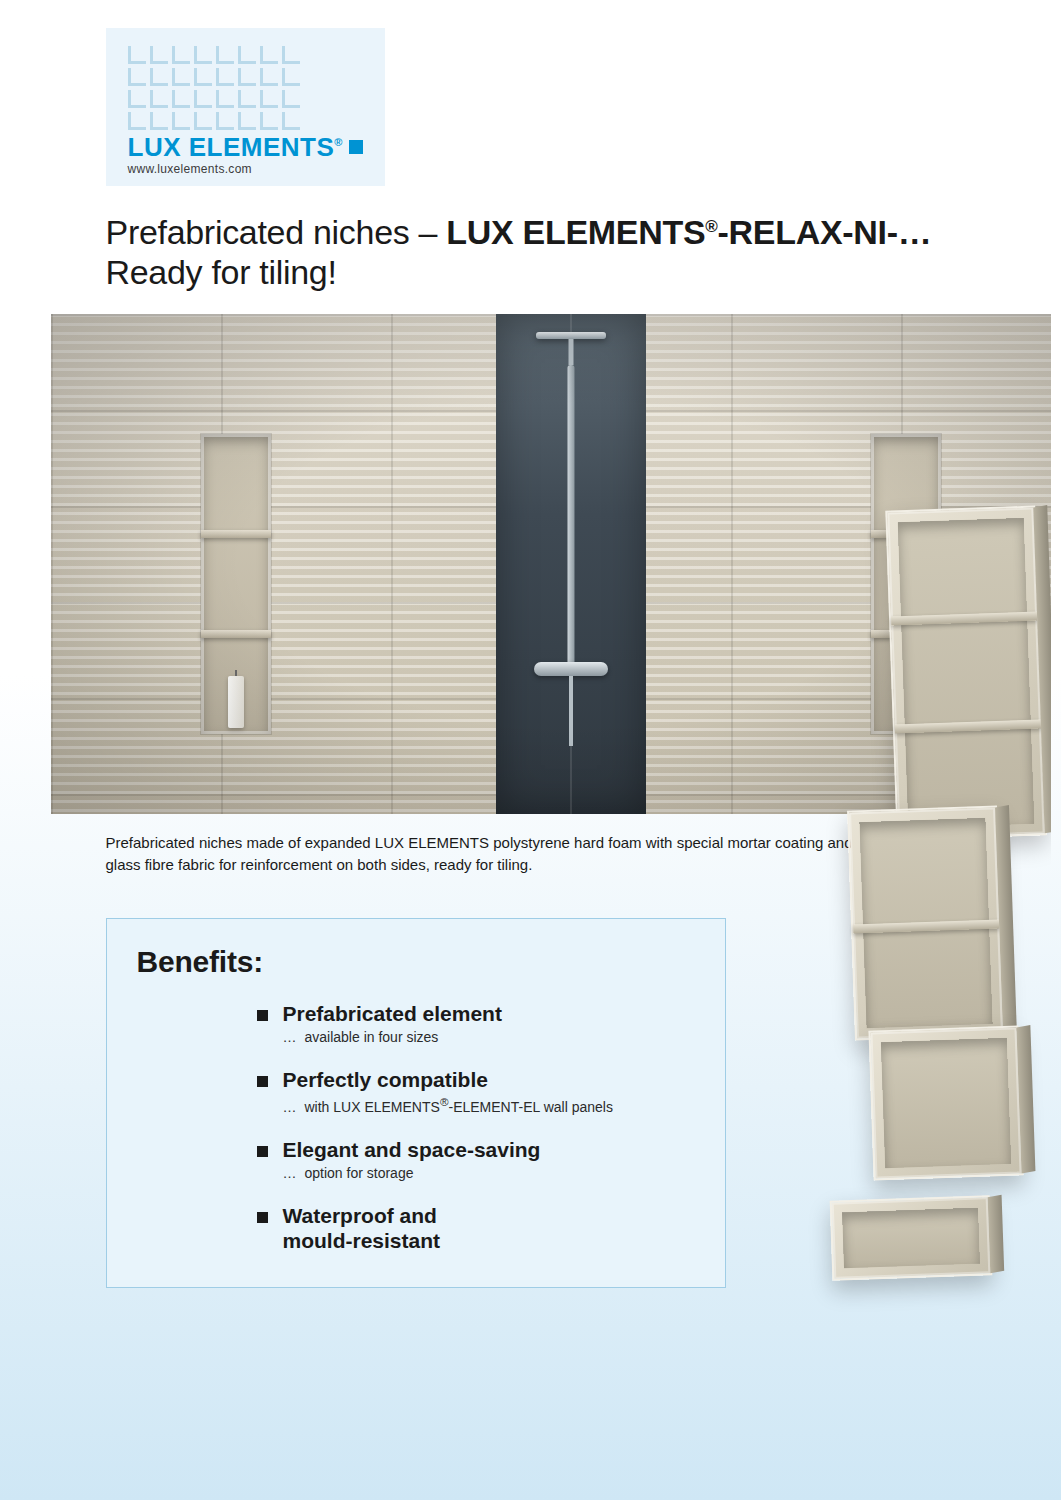LUX ELEMENTS®
www.luxelements.com
Prefabricated niches – LUX ELEMENTS®-RELAX-NI-…
Ready for tiling!
Prefabricated niches made of expanded LUX ELEMENTS polystyrene hard foam with special mortar coating and glass fibre fabric for reinforcement on both sides, ready for tiling.
Benefits:
Prefabricated element
…available in four sizes
Perfectly compatible
…with LUX ELEMENTS®-ELEMENT-EL wall panels
Elegant and space-saving
…option for storage
Waterproof and
mould-resistant